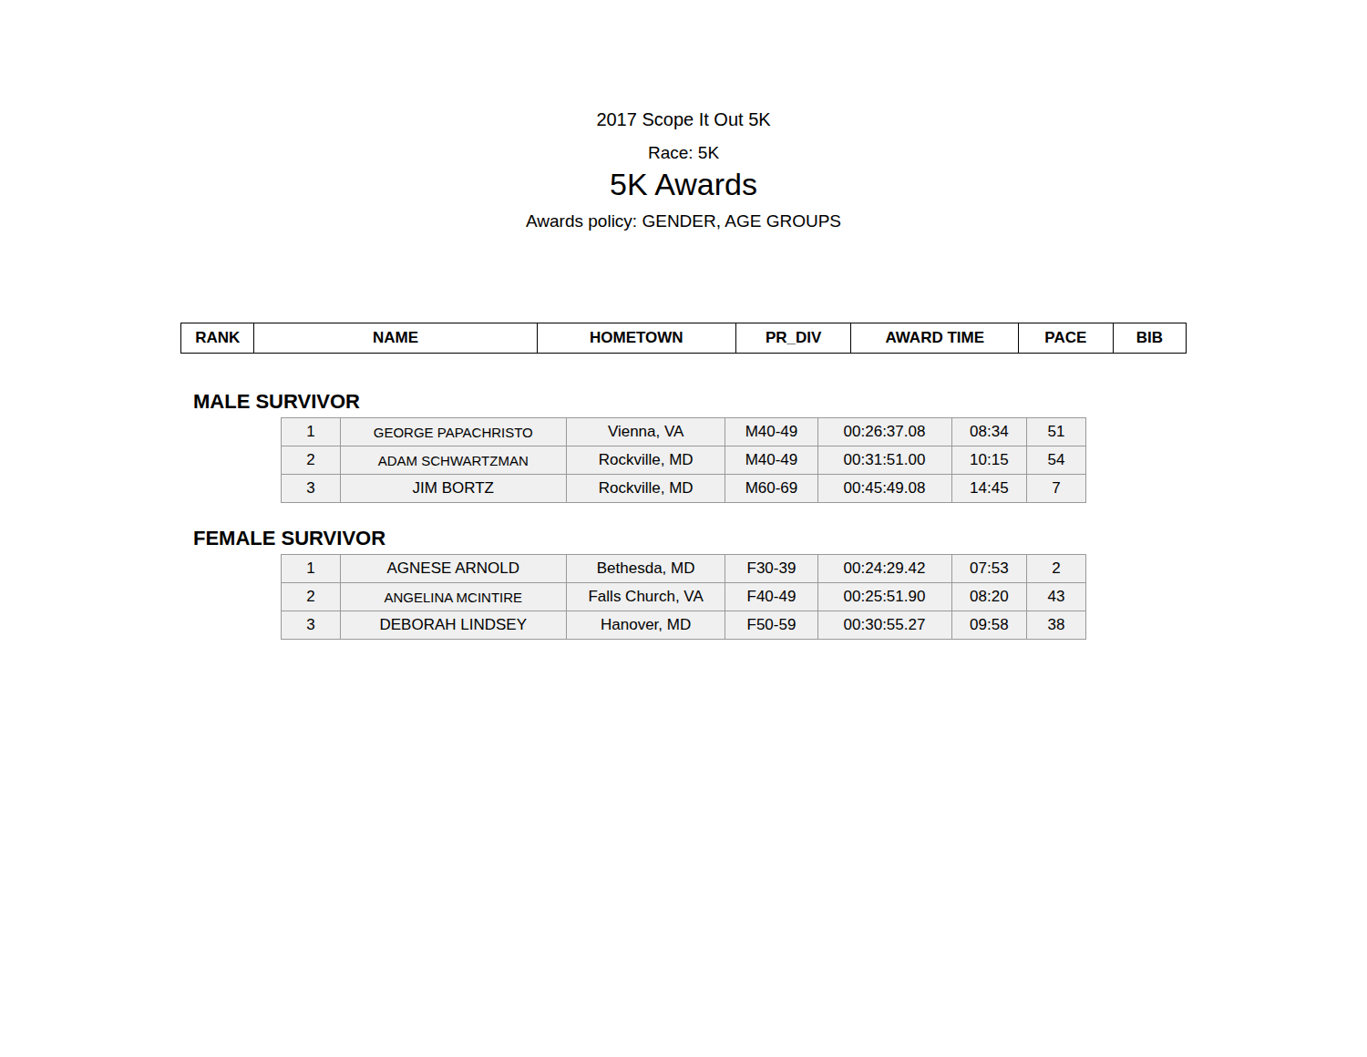2017 Scope It Out 5K
Race: 5K
5K Awards
Awards policy: GENDER, AGE GROUPS
| RANK | NAME | HOMETOWN | PR_DIV | AWARD TIME | PACE | BIB |
| --- | --- | --- | --- | --- | --- | --- |
MALE SURVIVOR
| 1 | GEORGE PAPACHRISTO | Vienna, VA | M40-49 | 00:26:37.08 | 08:34 | 51 |
| 2 | ADAM SCHWARTZMAN | Rockville, MD | M40-49 | 00:31:51.00 | 10:15 | 54 |
| 3 | JIM BORTZ | Rockville, MD | M60-69 | 00:45:49.08 | 14:45 | 7 |
FEMALE SURVIVOR
| 1 | AGNESE ARNOLD | Bethesda, MD | F30-39 | 00:24:29.42 | 07:53 | 2 |
| 2 | ANGELINA MCINTIRE | Falls Church, VA | F40-49 | 00:25:51.90 | 08:20 | 43 |
| 3 | DEBORAH LINDSEY | Hanover, MD | F50-59 | 00:30:55.27 | 09:58 | 38 |